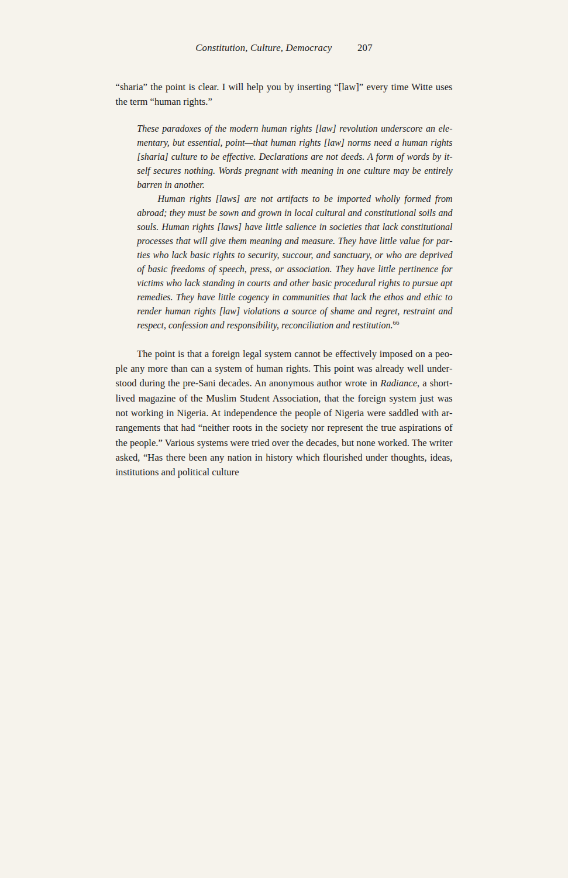Constitution, Culture, Democracy 207
“sharia” the point is clear. I will help you by inserting “[law]” every time Witte uses the term “human rights.”
These paradoxes of the modern human rights [law] revolution underscore an elementary, but essential, point—that human rights [law] norms need a human rights [sharia] culture to be effective. Declarations are not deeds. A form of words by itself secures nothing. Words pregnant with meaning in one culture may be entirely barren in another.
Human rights [laws] are not artifacts to be imported wholly formed from abroad; they must be sown and grown in local cultural and constitutional soils and souls. Human rights [laws] have little salience in societies that lack constitutional processes that will give them meaning and measure. They have little value for parties who lack basic rights to security, succour, and sanctuary, or who are deprived of basic freedoms of speech, press, or association. They have little pertinence for victims who lack standing in courts and other basic procedural rights to pursue apt remedies. They have little cogency in communities that lack the ethos and ethic to render human rights [law] violations a source of shame and regret, restraint and respect, confession and responsibility, reconciliation and restitution.66
The point is that a foreign legal system cannot be effectively imposed on a people any more than can a system of human rights. This point was already well understood during the pre-Sani decades. An anonymous author wrote in Radiance, a short-lived magazine of the Muslim Student Association, that the foreign system just was not working in Nigeria. At independence the people of Nigeria were saddled with arrangements that had “neither roots in the society nor represent the true aspirations of the people.” Various systems were tried over the decades, but none worked. The writer asked, “Has there been any nation in history which flourished under thoughts, ideas, institutions and political culture